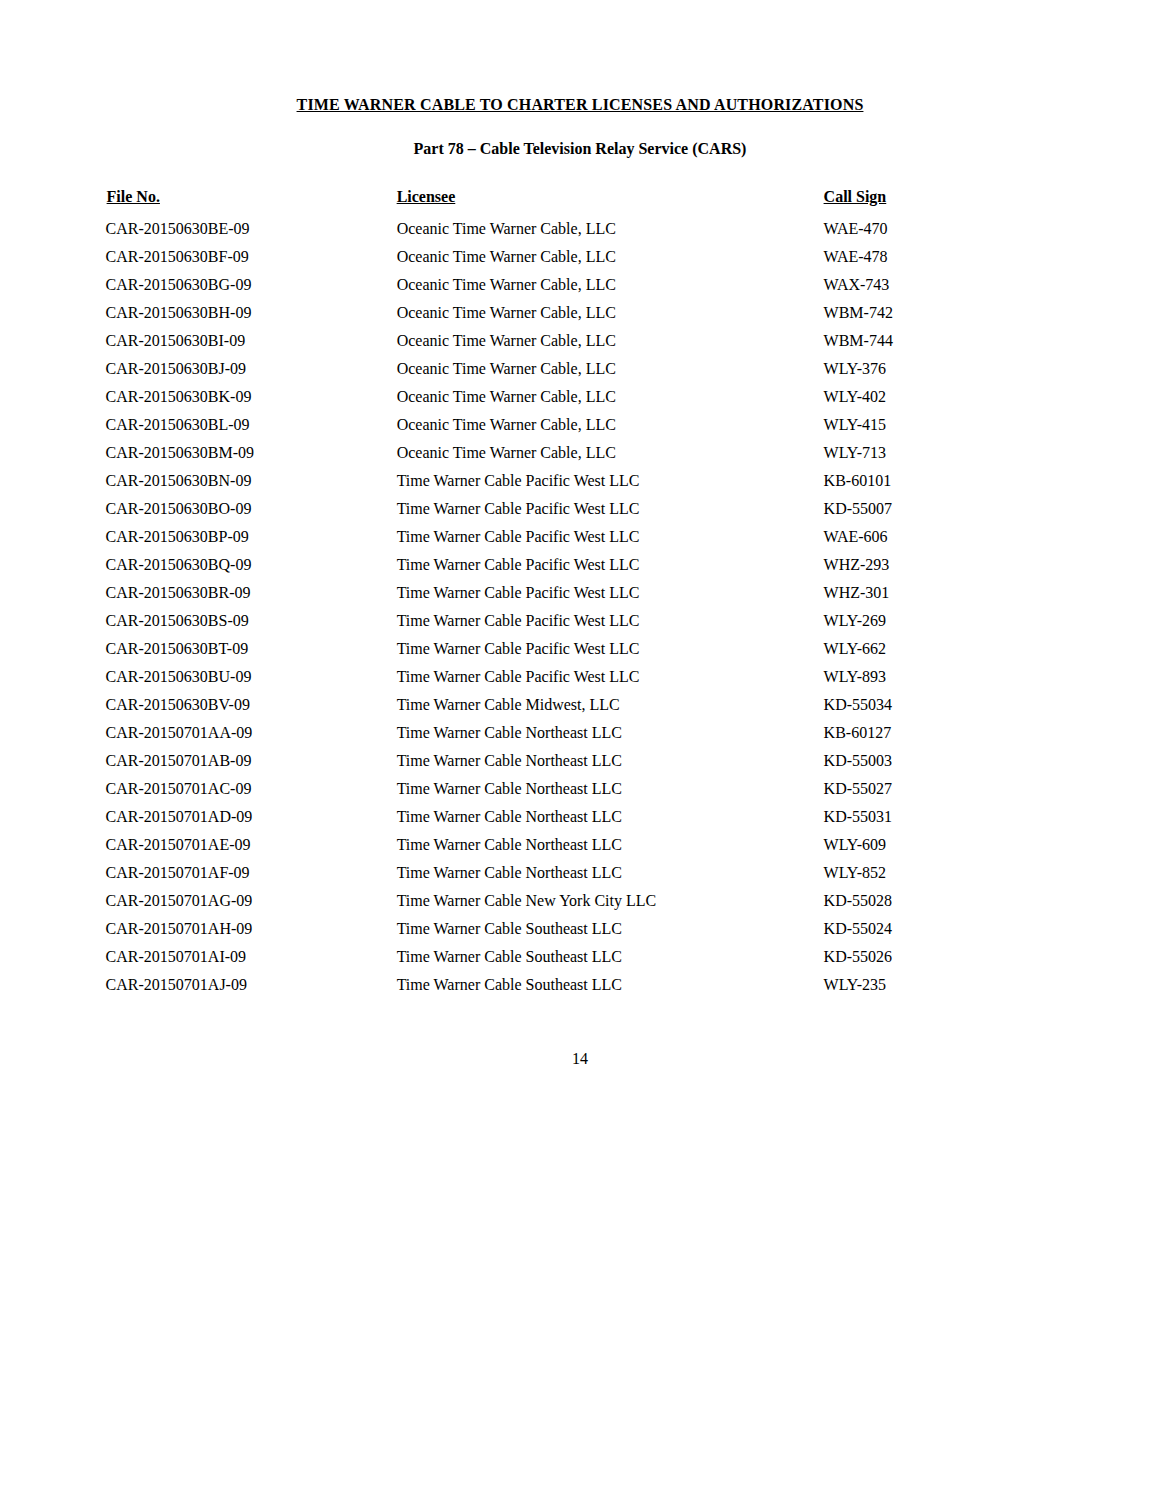TIME WARNER CABLE TO CHARTER LICENSES AND AUTHORIZATIONS
Part 78 – Cable Television Relay Service (CARS)
| File No. | Licensee | Call Sign |
| --- | --- | --- |
| CAR-20150630BE-09 | Oceanic Time Warner Cable, LLC | WAE-470 |
| CAR-20150630BF-09 | Oceanic Time Warner Cable, LLC | WAE-478 |
| CAR-20150630BG-09 | Oceanic Time Warner Cable, LLC | WAX-743 |
| CAR-20150630BH-09 | Oceanic Time Warner Cable, LLC | WBM-742 |
| CAR-20150630BI-09 | Oceanic Time Warner Cable, LLC | WBM-744 |
| CAR-20150630BJ-09 | Oceanic Time Warner Cable, LLC | WLY-376 |
| CAR-20150630BK-09 | Oceanic Time Warner Cable, LLC | WLY-402 |
| CAR-20150630BL-09 | Oceanic Time Warner Cable, LLC | WLY-415 |
| CAR-20150630BM-09 | Oceanic Time Warner Cable, LLC | WLY-713 |
| CAR-20150630BN-09 | Time Warner Cable Pacific West LLC | KB-60101 |
| CAR-20150630BO-09 | Time Warner Cable Pacific West LLC | KD-55007 |
| CAR-20150630BP-09 | Time Warner Cable Pacific West LLC | WAE-606 |
| CAR-20150630BQ-09 | Time Warner Cable Pacific West LLC | WHZ-293 |
| CAR-20150630BR-09 | Time Warner Cable Pacific West LLC | WHZ-301 |
| CAR-20150630BS-09 | Time Warner Cable Pacific West LLC | WLY-269 |
| CAR-20150630BT-09 | Time Warner Cable Pacific West LLC | WLY-662 |
| CAR-20150630BU-09 | Time Warner Cable Pacific West LLC | WLY-893 |
| CAR-20150630BV-09 | Time Warner Cable Midwest, LLC | KD-55034 |
| CAR-20150701AA-09 | Time Warner Cable Northeast LLC | KB-60127 |
| CAR-20150701AB-09 | Time Warner Cable Northeast LLC | KD-55003 |
| CAR-20150701AC-09 | Time Warner Cable Northeast LLC | KD-55027 |
| CAR-20150701AD-09 | Time Warner Cable Northeast LLC | KD-55031 |
| CAR-20150701AE-09 | Time Warner Cable Northeast LLC | WLY-609 |
| CAR-20150701AF-09 | Time Warner Cable Northeast LLC | WLY-852 |
| CAR-20150701AG-09 | Time Warner Cable New York City LLC | KD-55028 |
| CAR-20150701AH-09 | Time Warner Cable Southeast LLC | KD-55024 |
| CAR-20150701AI-09 | Time Warner Cable Southeast LLC | KD-55026 |
| CAR-20150701AJ-09 | Time Warner Cable Southeast LLC | WLY-235 |
14